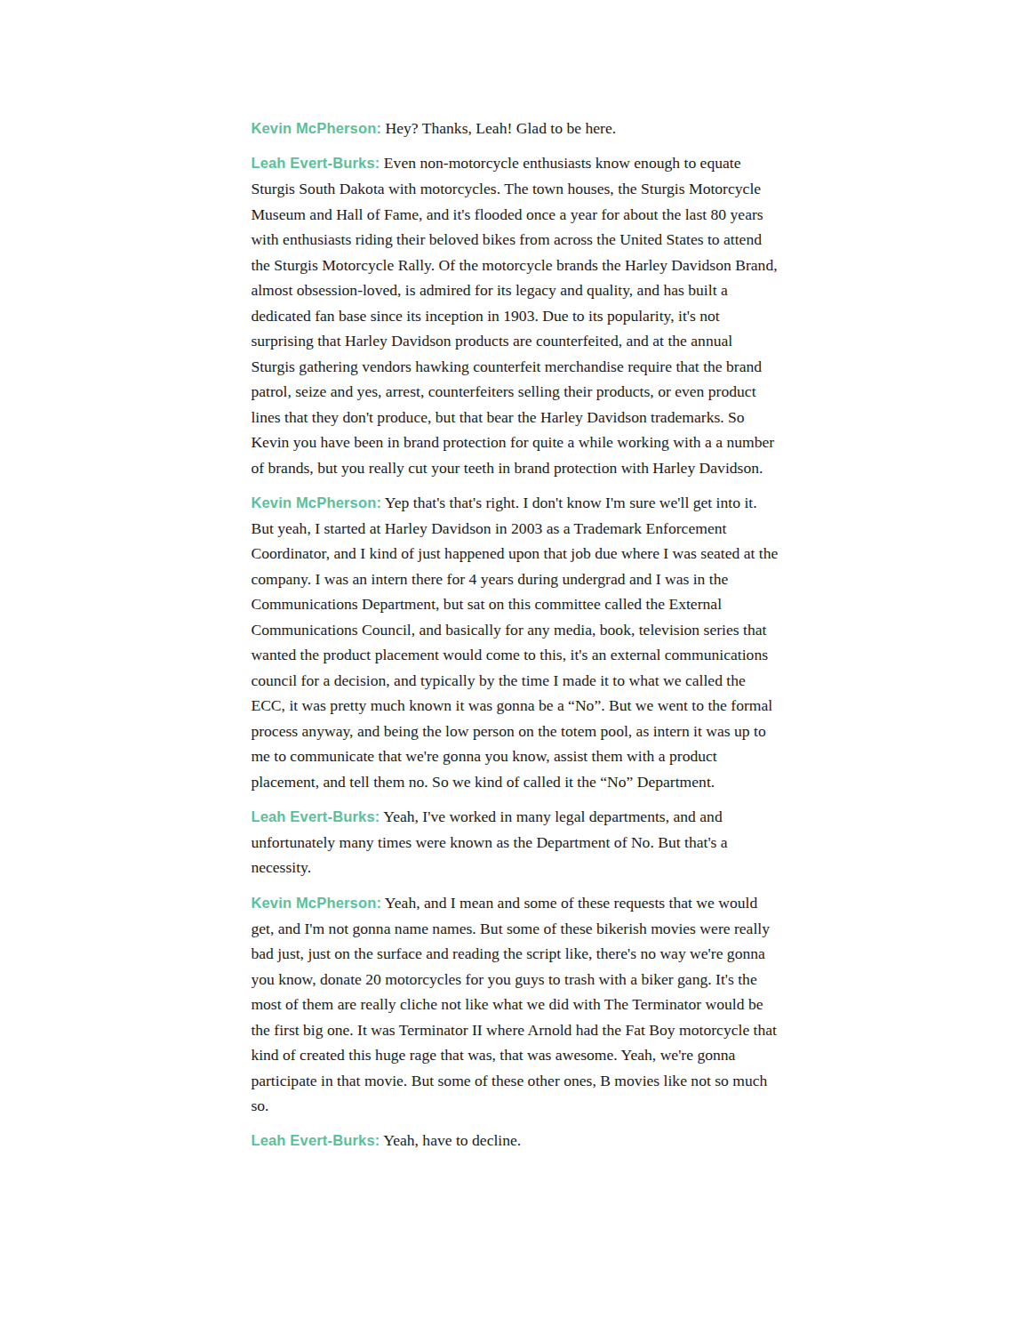Kevin McPherson: Hey? Thanks, Leah! Glad to be here.
Leah Evert-Burks: Even non-motorcycle enthusiasts know enough to equate Sturgis South Dakota with motorcycles. The town houses, the Sturgis Motorcycle Museum and Hall of Fame, and it's flooded once a year for about the last 80 years with enthusiasts riding their beloved bikes from across the United States to attend the Sturgis Motorcycle Rally. Of the motorcycle brands the Harley Davidson Brand, almost obsession-loved, is admired for its legacy and quality, and has built a dedicated fan base since its inception in 1903. Due to its popularity, it's not surprising that Harley Davidson products are counterfeited, and at the annual Sturgis gathering vendors hawking counterfeit merchandise require that the brand patrol, seize and yes, arrest, counterfeiters selling their products, or even product lines that they don't produce, but that bear the Harley Davidson trademarks. So Kevin you have been in brand protection for quite a while working with a a number of brands, but you really cut your teeth in brand protection with Harley Davidson.
Kevin McPherson: Yep that's that's right. I don't know I'm sure we'll get into it. But yeah, I started at Harley Davidson in 2003 as a Trademark Enforcement Coordinator, and I kind of just happened upon that job due where I was seated at the company. I was an intern there for 4 years during undergrad and I was in the Communications Department, but sat on this committee called the External Communications Council, and basically for any media, book, television series that wanted the product placement would come to this, it's an external communications council for a decision, and typically by the time I made it to what we called the ECC, it was pretty much known it was gonna be a “No”. But we went to the formal process anyway, and being the low person on the totem pool, as intern it was up to me to communicate that we're gonna you know, assist them with a product placement, and tell them no. So we kind of called it the “No” Department.
Leah Evert-Burks: Yeah, I've worked in many legal departments, and and unfortunately many times were known as the Department of No. But that's a necessity.
Kevin McPherson: Yeah, and I mean and some of these requests that we would get, and I'm not gonna name names. But some of these bikerish movies were really bad just, just on the surface and reading the script like, there's no way we're gonna you know, donate 20 motorcycles for you guys to trash with a biker gang. It's the most of them are really cliche not like what we did with The Terminator would be the first big one. It was Terminator II where Arnold had the Fat Boy motorcycle that kind of created this huge rage that was, that was awesome. Yeah, we're gonna participate in that movie. But some of these other ones, B movies like not so much so.
Leah Evert-Burks: Yeah, have to decline.